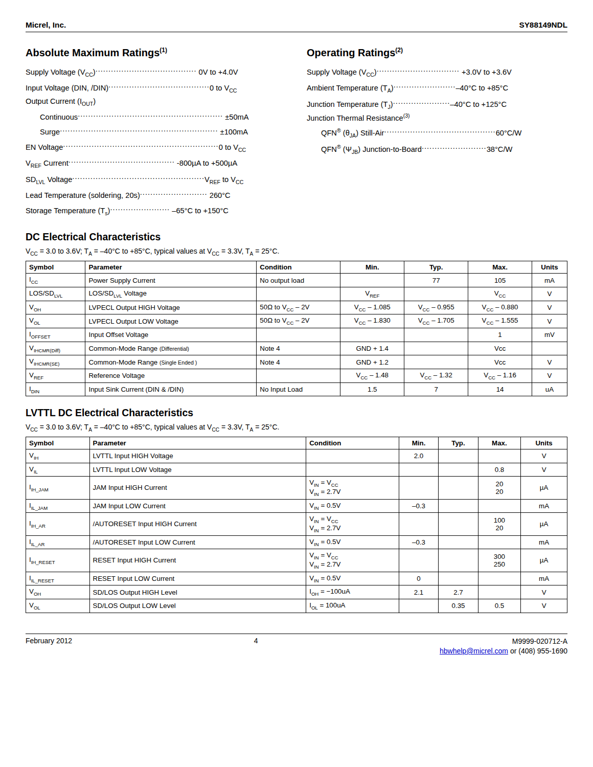Micrel, Inc. SY88149NDL
Absolute Maximum Ratings(1)
Supply Voltage (VCC)....................................... 0V to +4.0V
Input Voltage (DIN, /DIN)....................................... 0 to VCC
Output Current (IOUT)
Continuous........................................................ ±50mA
Surge............................................................. ±100mA
EN Voltage............................................................ 0 to VCC
VREF Current......................................... -800µA to +500µA
SDLVL Voltage................................................... VREF to VCC
Lead Temperature (soldering, 20s).......................... 260°C
Storage Temperature (Ts)....................... –65°C to +150°C
Operating Ratings(2)
Supply Voltage (VCC)................................ +3.0V to +3.6V
Ambient Temperature (TA)........................–40°C to +85°C
Junction Temperature (TJ)......................–40°C to +125°C
Junction Thermal Resistance(3)
QFN® (θJA) Still-Air........................................... 60°C/W
QFN® (ΨJB) Junction-to-Board......................... 38°C/W
DC Electrical Characteristics
VCC = 3.0 to 3.6V; TA = –40°C to +85°C, typical values at VCC = 3.3V, TA = 25°C.
| Symbol | Parameter | Condition | Min. | Typ. | Max. | Units |
| --- | --- | --- | --- | --- | --- | --- |
| I CC | Power Supply Current | No output load | | 77 | 105 | mA |
| LOS/SD LVL | LOS/SD LVL Voltage | | V REF | | V CC | V |
| V OH | LVPECL Output HIGH Voltage | 50Ω to V CC – 2V | V CC – 1.085 | V CC – 0.955 | V CC – 0.880 | V |
| V OL | LVPECL Output LOW Voltage | 50Ω to V CC – 2V | V CC – 1.830 | V CC – 1.705 | V CC – 1.555 | V |
| I OFFSET | Input Offset Voltage | | | | 1 | mV |
| V IHCMR(Diff) | Common-Mode Range (Differential) | Note 4 | GND + 1.4 | | Vcc | |
| V IHCMR(SE) | Common-Mode Range (Single Ended ) | Note 4 | GND + 1.2 | | Vcc | V |
| V REF | Reference Voltage | | V CC – 1.48 | V CC – 1.32 | V CC – 1.16 | V |
| I DIN | Input Sink Current (DIN & /DIN) | No Input Load | 1.5 | 7 | 14 | uA |
LVTTL DC Electrical Characteristics
VCC = 3.0 to 3.6V; TA = –40°C to +85°C, typical values at VCC = 3.3V, TA = 25°C.
| Symbol | Parameter | Condition | Min. | Typ. | Max. | Units |
| --- | --- | --- | --- | --- | --- | --- |
| V IH | LVTTL Input HIGH Voltage | | 2.0 | | | V |
| V IL | LVTTL Input LOW Voltage | | | | 0.8 | V |
| I IH_JAM | JAM Input HIGH Current | V IN = V CC V IN = 2.7V | | | 20 20 | µA |
| I IL_JAM | JAM Input LOW Current | V IN = 0.5V | –0.3 | | | mA |
| I IH_AR | /AUTORESET Input HIGH Current | V IN = V CC V IN = 2.7V | | | 100 20 | µA |
| I IL_AR | /AUTORESET Input LOW Current | V IN = 0.5V | –0.3 | | | mA |
| I IH_RESET | RESET Input HIGH Current | V IN = V CC V IN = 2.7V | | | 300 250 | µA |
| I IL_RESET | RESET Input LOW Current | V IN = 0.5V | 0 | | | mA |
| V OH | SD/LOS Output HIGH Level | I OH = −100uA | 2.1 | 2.7 | | V |
| V OL | SD/LOS Output LOW Level | I OL = 100uA | | 0.35 | 0.5 | V |
February 2012
4
M9999-020712-A
hbwhelp@micrel.com or (408) 955-1690